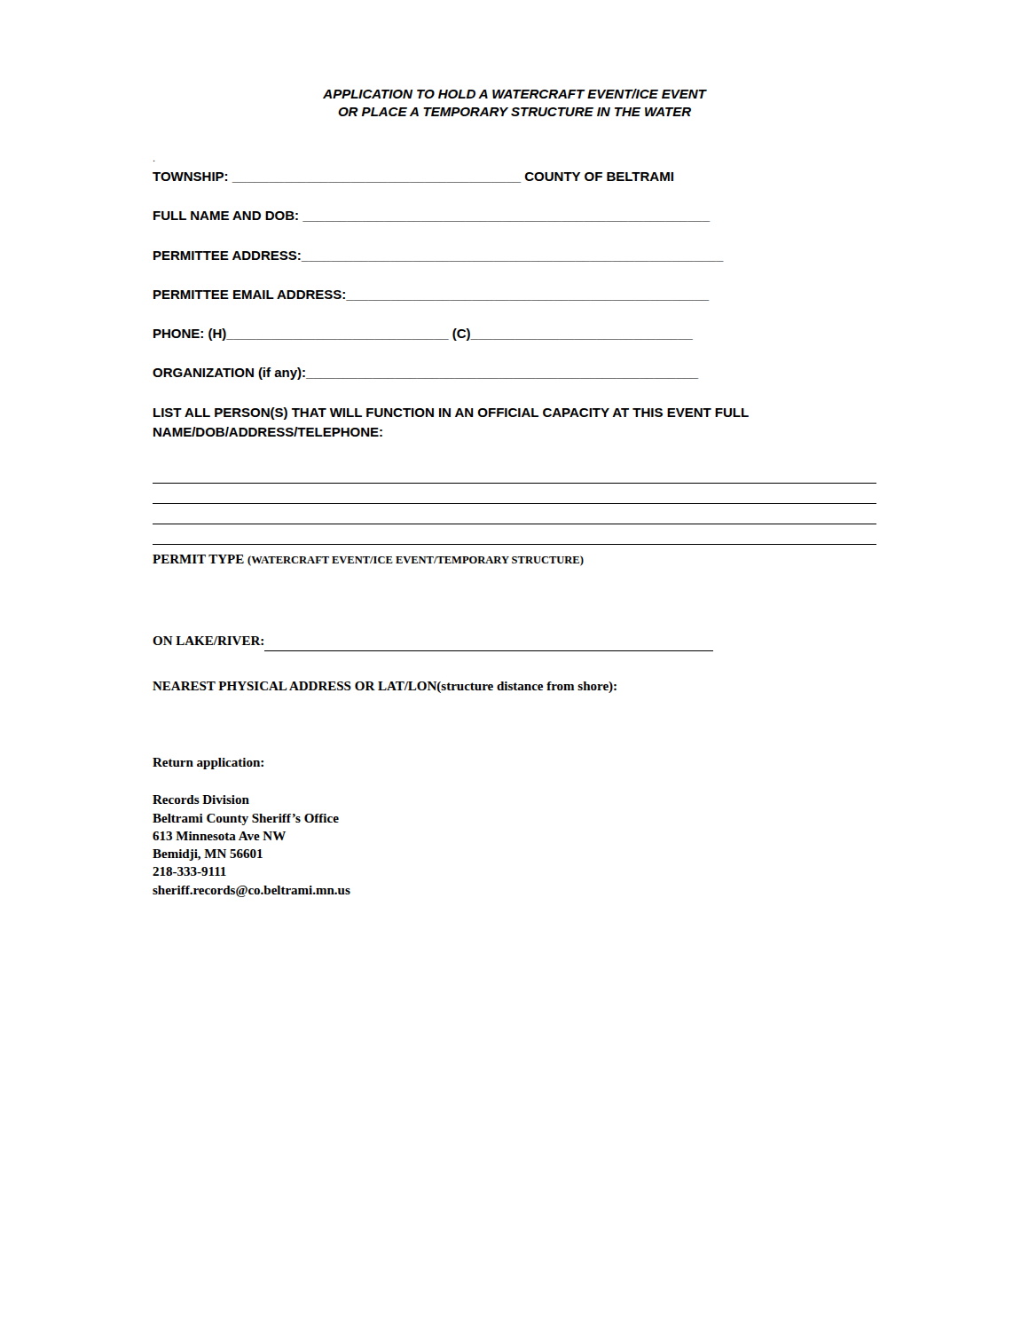APPLICATION TO HOLD A WATERCRAFT EVENT/ICE EVENT
OR PLACE A TEMPORARY STRUCTURE IN THE WATER
.
TOWNSHIP: _______________________________________ COUNTY OF BELTRAMI
FULL NAME AND DOB: _______________________________________________________
PERMITTEE ADDRESS:_________________________________________________________
PERMITTEE EMAIL ADDRESS:_________________________________________________
PHONE: (H)______________________________ (C)______________________________
ORGANIZATION (if any):_____________________________________________________
LIST ALL PERSON(S) THAT WILL FUNCTION IN AN OFFICIAL CAPACITY AT THIS EVENT FULL NAME/DOB/ADDRESS/TELEPHONE:
PERMIT TYPE (WATERCRAFT EVENT/ICE EVENT/TEMPORARY STRUCTURE)
ON LAKE/RIVER:
NEAREST PHYSICAL ADDRESS OR LAT/LON(structure distance from shore):
Return application:
Records Division
Beltrami County Sheriff’s Office
613 Minnesota Ave NW
Bemidji, MN 56601
218-333-9111
sheriff.records@co.beltrami.mn.us